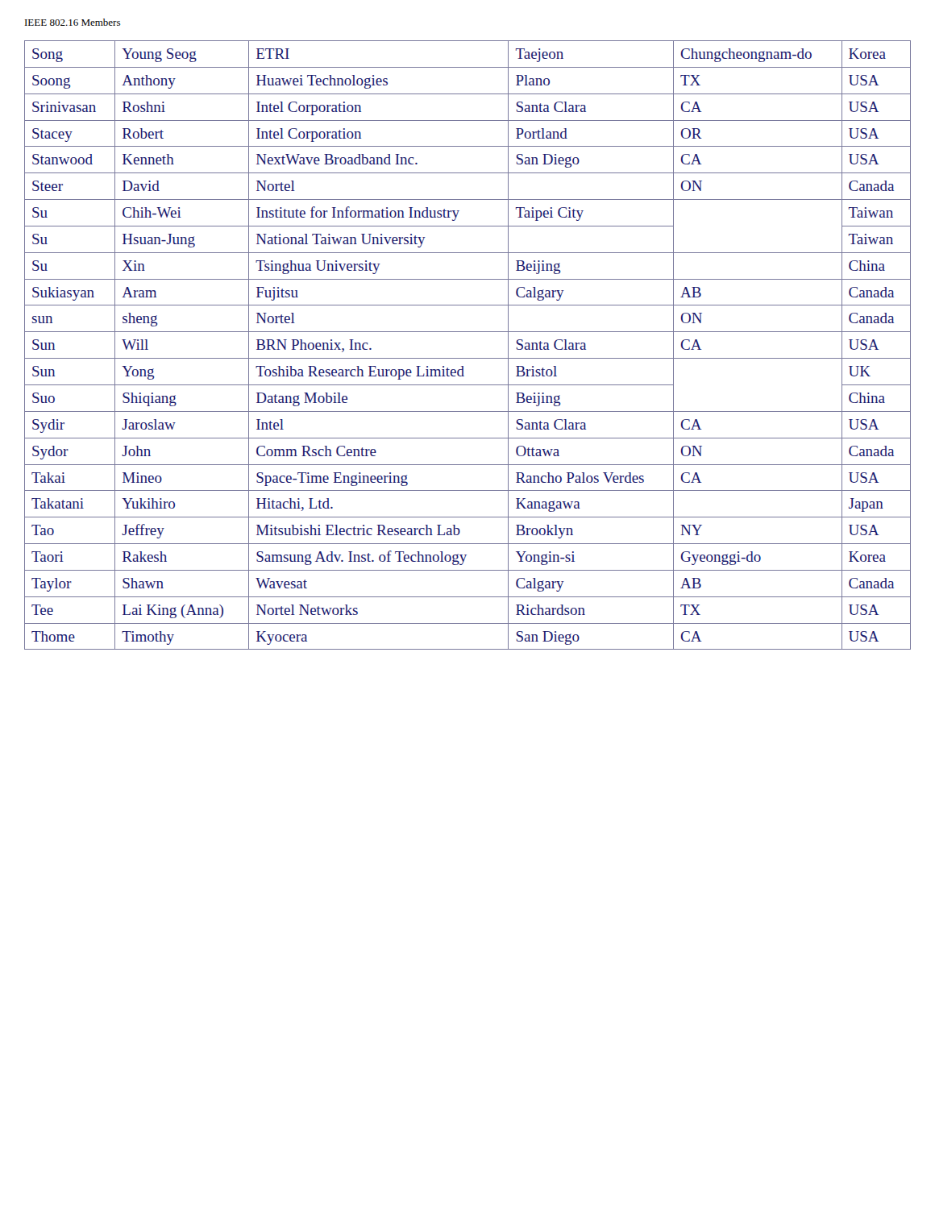IEEE 802.16 Members
| Song | Young Seog | ETRI | Taejeon | Chungcheongnam-do | Korea |
| Soong | Anthony | Huawei Technologies | Plano | TX | USA |
| Srinivasan | Roshni | Intel Corporation | Santa Clara | CA | USA |
| Stacey | Robert | Intel Corporation | Portland | OR | USA |
| Stanwood | Kenneth | NextWave Broadband Inc. | San Diego | CA | USA |
| Steer | David | Nortel | | ON | Canada |
| Su | Chih-Wei | Institute for Information Industry | Taipei City | | Taiwan |
| Su | Hsuan-Jung | National Taiwan University | | Taiwan |
| Su | Xin | Tsinghua University | Beijing | | China |
| Sukiasyan | Aram | Fujitsu | Calgary | AB | Canada |
| sun | sheng | Nortel | | ON | Canada |
| Sun | Will | BRN Phoenix, Inc. | Santa Clara | CA | USA |
| Sun | Yong | Toshiba Research Europe Limited | Bristol | | UK |
| Suo | Shiqiang | Datang Mobile | Beijing | China |
| Sydir | Jaroslaw | Intel | Santa Clara | CA | USA |
| Sydor | John | Comm Rsch Centre | Ottawa | ON | Canada |
| Takai | Mineo | Space-Time Engineering | Rancho Palos Verdes | CA | USA |
| Takatani | Yukihiro | Hitachi, Ltd. | Kanagawa | | Japan |
| Tao | Jeffrey | Mitsubishi Electric Research Lab | Brooklyn | NY | USA |
| Taori | Rakesh | Samsung Adv. Inst. of Technology | Yongin-si | Gyeonggi-do | Korea |
| Taylor | Shawn | Wavesat | Calgary | AB | Canada |
| Tee | Lai King (Anna) | Nortel Networks | Richardson | TX | USA |
| Thome | Timothy | Kyocera | San Diego | CA | USA |